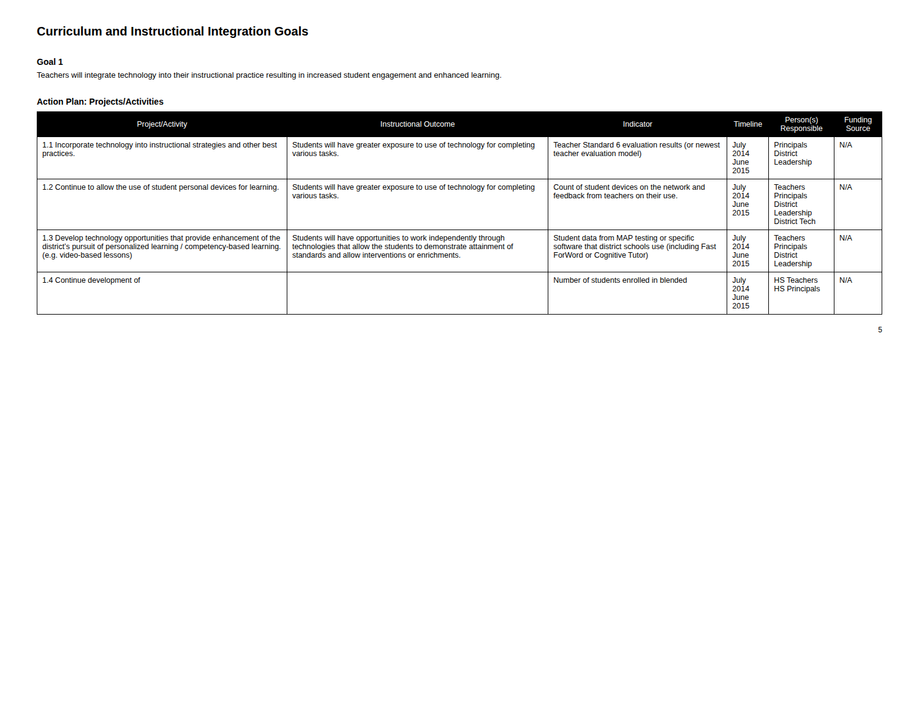Curriculum and Instructional Integration Goals
Goal 1
Teachers will integrate technology into their instructional practice resulting in increased student engagement and enhanced learning.
Action Plan: Projects/Activities
| Project/Activity | Instructional Outcome | Indicator | Timeline | Person(s) Responsible | Funding Source |
| --- | --- | --- | --- | --- | --- |
| 1.1 Incorporate technology into instructional strategies and other best practices. | Students will have greater exposure to use of technology for completing various tasks. | Teacher Standard 6 evaluation results (or newest teacher evaluation model) | July 2014 June 2015 | Principals District Leadership | N/A |
| 1.2 Continue to allow the use of student personal devices for learning. | Students will have greater exposure to use of technology for completing various tasks. | Count of student devices on the network and feedback from teachers on their use. | July 2014 June 2015 | Teachers Principals District Leadership District Tech | N/A |
| 1.3 Develop technology opportunities that provide enhancement of the district’s pursuit of personalized learning / competency-based learning. (e.g. video-based lessons) | Students will have opportunities to work independently through technologies that allow the students to demonstrate attainment of standards and allow interventions or enrichments. | Student data from MAP testing or specific software that district schools use (including Fast ForWord or Cognitive Tutor) | July 2014 June 2015 | Teachers Principals District Leadership | N/A |
| 1.4 Continue development of | | Number of students enrolled in blended | July 2014 June 2015 | HS Teachers HS Principals | N/A |
5